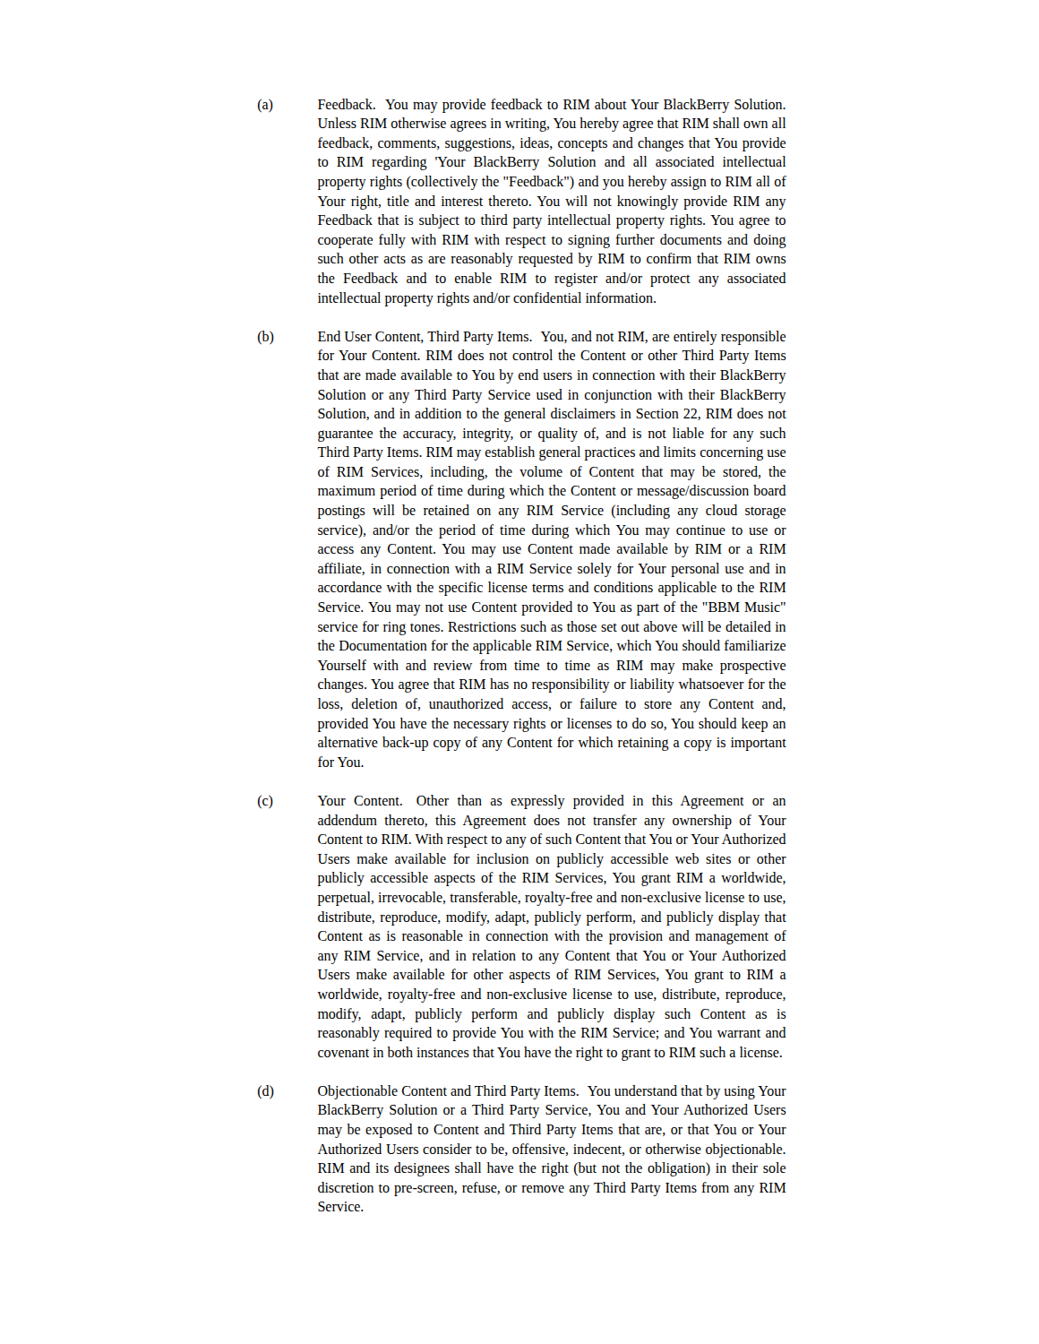(a)
Feedback. You may provide feedback to RIM about Your BlackBerry Solution. Unless RIM otherwise agrees in writing, You hereby agree that RIM shall own all feedback, comments, suggestions, ideas, concepts and changes that You provide to RIM regarding 'Your BlackBerry Solution and all associated intellectual property rights (collectively the "Feedback") and you hereby assign to RIM all of Your right, title and interest thereto. You will not knowingly provide RIM any Feedback that is subject to third party intellectual property rights. You agree to cooperate fully with RIM with respect to signing further documents and doing such other acts as are reasonably requested by RIM to confirm that RIM owns the Feedback and to enable RIM to register and/or protect any associated intellectual property rights and/or confidential information.
(b)
End User Content, Third Party Items. You, and not RIM, are entirely responsible for Your Content. RIM does not control the Content or other Third Party Items that are made available to You by end users in connection with their BlackBerry Solution or any Third Party Service used in conjunction with their BlackBerry Solution, and in addition to the general disclaimers in Section 22, RIM does not guarantee the accuracy, integrity, or quality of, and is not liable for any such Third Party Items. RIM may establish general practices and limits concerning use of RIM Services, including, the volume of Content that may be stored, the maximum period of time during which the Content or message/discussion board postings will be retained on any RIM Service (including any cloud storage service), and/or the period of time during which You may continue to use or access any Content. You may use Content made available by RIM or a RIM affiliate, in connection with a RIM Service solely for Your personal use and in accordance with the specific license terms and conditions applicable to the RIM Service. You may not use Content provided to You as part of the "BBM Music" service for ring tones. Restrictions such as those set out above will be detailed in the Documentation for the applicable RIM Service, which You should familiarize Yourself with and review from time to time as RIM may make prospective changes. You agree that RIM has no responsibility or liability whatsoever for the loss, deletion of, unauthorized access, or failure to store any Content and, provided You have the necessary rights or licenses to do so, You should keep an alternative back-up copy of any Content for which retaining a copy is important for You.
(c)
Your Content. Other than as expressly provided in this Agreement or an addendum thereto, this Agreement does not transfer any ownership of Your Content to RIM. With respect to any of such Content that You or Your Authorized Users make available for inclusion on publicly accessible web sites or other publicly accessible aspects of the RIM Services, You grant RIM a worldwide, perpetual, irrevocable, transferable, royalty-free and non-exclusive license to use, distribute, reproduce, modify, adapt, publicly perform, and publicly display that Content as is reasonable in connection with the provision and management of any RIM Service, and in relation to any Content that You or Your Authorized Users make available for other aspects of RIM Services, You grant to RIM a worldwide, royalty-free and non-exclusive license to use, distribute, reproduce, modify, adapt, publicly perform and publicly display such Content as is reasonably required to provide You with the RIM Service; and You warrant and covenant in both instances that You have the right to grant to RIM such a license.
(d)
Objectionable Content and Third Party Items. You understand that by using Your BlackBerry Solution or a Third Party Service, You and Your Authorized Users may be exposed to Content and Third Party Items that are, or that You or Your Authorized Users consider to be, offensive, indecent, or otherwise objectionable. RIM and its designees shall have the right (but not the obligation) in their sole discretion to pre-screen, refuse, or remove any Third Party Items from any RIM Service.